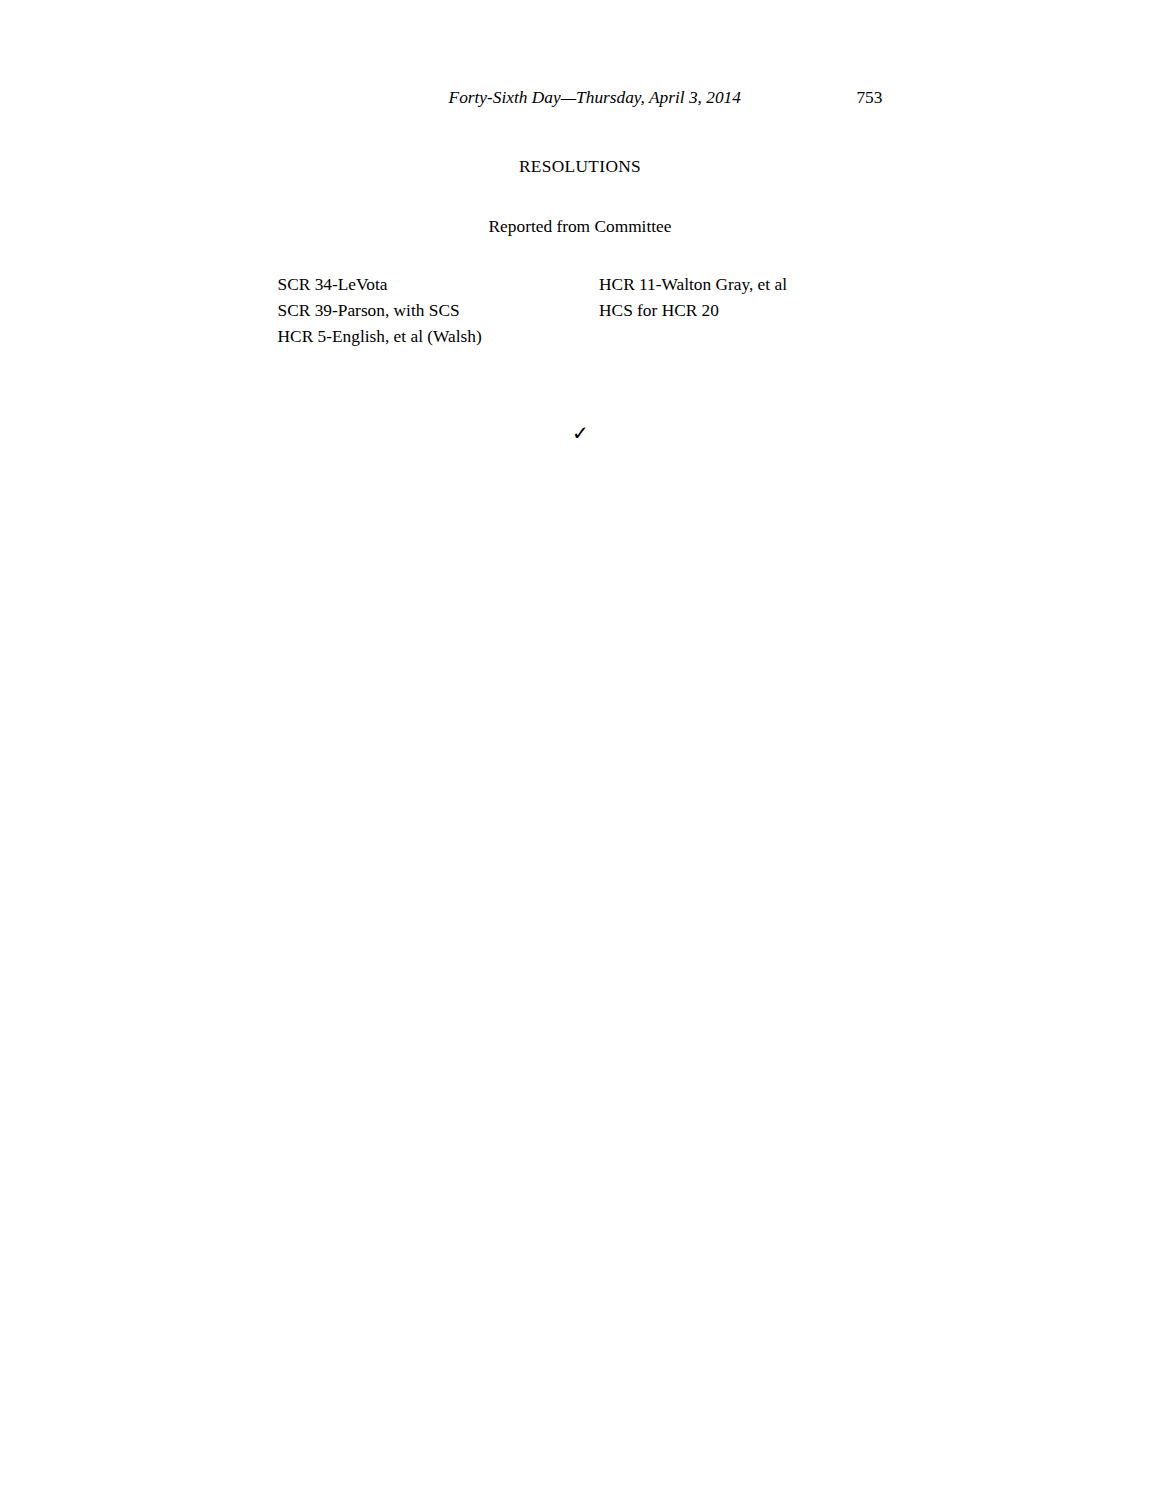Forty-Sixth Day—Thursday, April 3, 2014 753
RESOLUTIONS
Reported from Committee
SCR 34-LeVota
SCR 39-Parson, with SCS
HCR 5-English, et al (Walsh)
HCR 11-Walton Gray, et al
HCS for HCR 20
✓